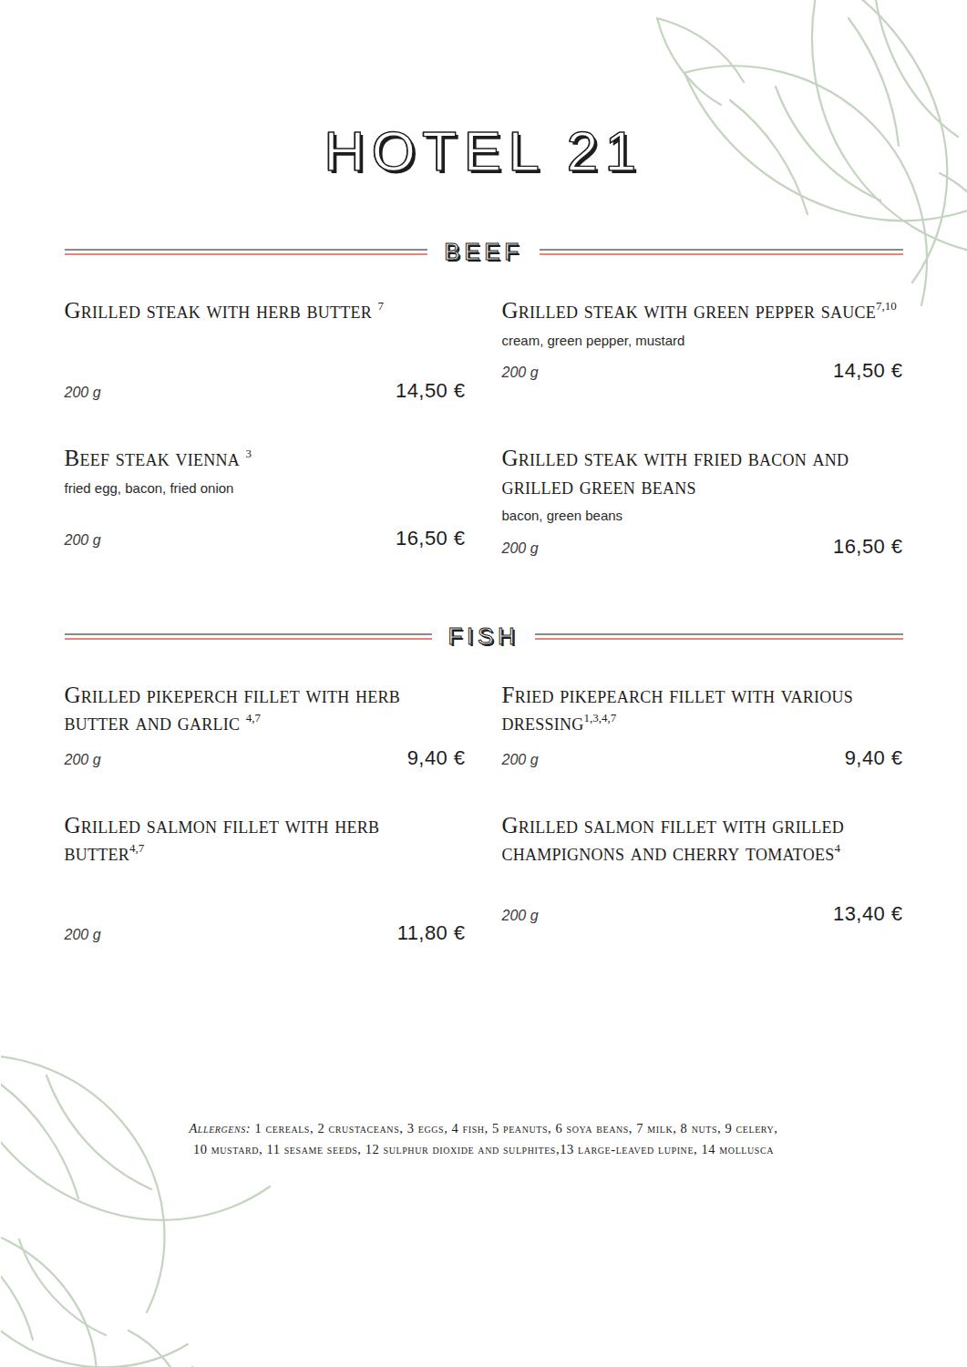Hotel 21
Beef
Grilled steak with herb butter 7
200 g 14,50 €
Grilled steak with green pepper sauce7,10
cream, green pepper, mustard
200 g 14,50 €
Beef steak Vienna 3
fried egg, bacon, fried onion
200 g 16,50 €
Grilled steak with fried bacon and grilled green beans
bacon, green beans
200 g 16,50 €
Fish
Grilled pikeperch fillet with herb butter and garlic 4,7
200 g 9,40 €
Fried pikepearch fillet with various dressing1,3,4,7
200 g 9,40 €
Grilled salmon fillet with herb butter4,7
200 g 11,80 €
Grilled salmon fillet with grilled champignons and cherry tomatoes4
200 g 13,40 €
Allergens: 1 cereals, 2 crustaceans, 3 eggs, 4 fish, 5 peanuts, 6 soya beans, 7 milk, 8 nuts, 9 celery,
10 mustard, 11 sesame seeds, 12 sulphur dioxide and sulphites,13 large-leaved lupine, 14 mollusca